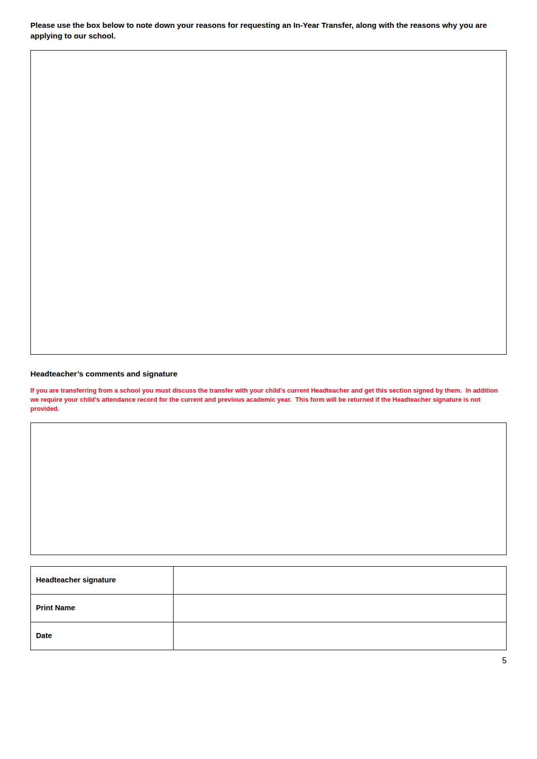Please use the box below to note down your reasons for requesting an In-Year Transfer, along with the reasons why you are applying to our school.
Headteacher’s comments and signature
If you are transferring from a school you must discuss the transfer with your child’s current Headteacher and get this section signed by them. In addition we require your child’s attendance record for the current and previous academic year. This form will be returned if the Headteacher signature is not provided.
| Headteacher signature | |
| Print Name | |
| Date | |
5